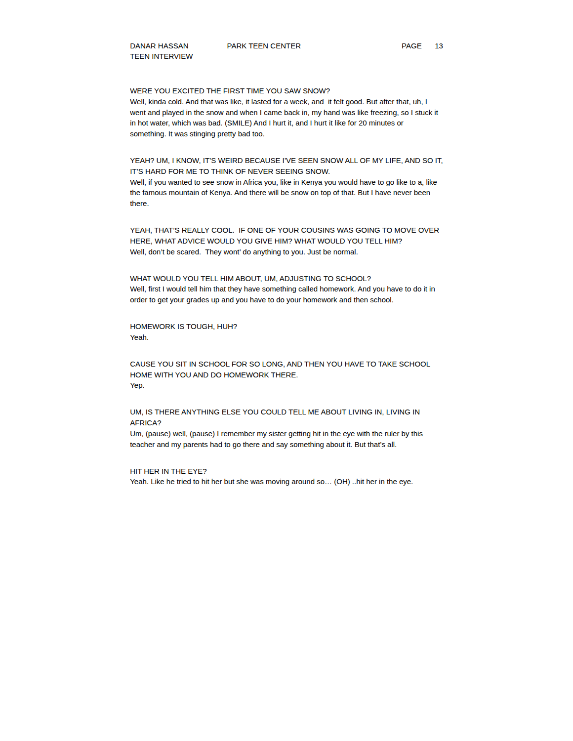Danar Hassan Park Teen Center Page 13
Teen Interview
Were you excited the first time you saw snow?
Well, kinda cold. And that was like, it lasted for a week, and it felt good. But after that, uh, I went and played in the snow and when I came back in, my hand was like freezing, so I stuck it in hot water, which was bad. (SMILE) And I hurt it, and I hurt it like for 20 minutes or something. It was stinging pretty bad too.
Yeah? Um, I know, it’s weird because I’ve seen snow all of my life, and so it, it’s hard for me to think of never seeing snow.
Well, if you wanted to see snow in Africa you, like in Kenya you would have to go like to a, like the famous mountain of Kenya. And there will be snow on top of that. But I have never been there.
Yeah, that’s really cool. If one of your cousins was going to move over here, what advice would you give him? What would you tell him?
Well, don’t be scared. They wont’ do anything to you. Just be normal.
What would you tell him about, um, adjusting to school?
Well, first I would tell him that they have something called homework. And you have to do it in order to get your grades up and you have to do your homework and then school.
Homework is tough, huh?
Yeah.
Cause you sit in school for so long, and then you have to take school home with you and do homework there.
Yep.
Um, is there anything else you could tell me about living in, living in Africa?
Um, (pause) well, (pause) I remember my sister getting hit in the eye with the ruler by this teacher and my parents had to go there and say something about it. But that’s all.
Hit her in the eye?
Yeah. Like he tried to hit her but she was moving around so… (OH) ..hit her in the eye.